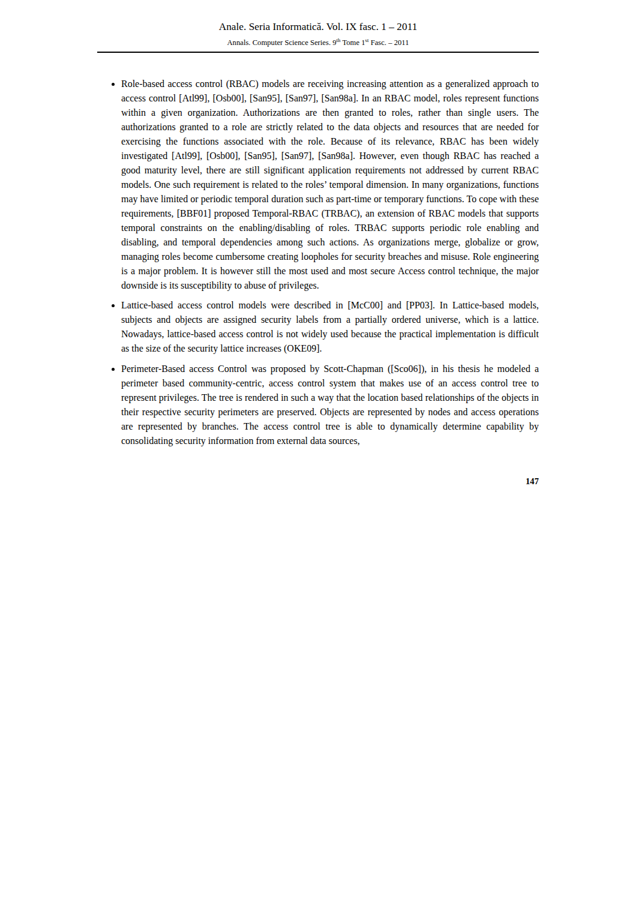Anale. Seria Informatică. Vol. IX fasc. 1 – 2011
Annals. Computer Science Series. 9th Tome 1st Fasc. – 2011
Role-based access control (RBAC) models are receiving increasing attention as a generalized approach to access control [Atl99], [Osb00], [San95], [San97], [San98a]. In an RBAC model, roles represent functions within a given organization. Authorizations are then granted to roles, rather than single users. The authorizations granted to a role are strictly related to the data objects and resources that are needed for exercising the functions associated with the role. Because of its relevance, RBAC has been widely investigated [Atl99], [Osb00], [San95], [San97], [San98a]. However, even though RBAC has reached a good maturity level, there are still significant application requirements not addressed by current RBAC models. One such requirement is related to the roles’ temporal dimension. In many organizations, functions may have limited or periodic temporal duration such as part-time or temporary functions. To cope with these requirements, [BBF01] proposed Temporal-RBAC (TRBAC), an extension of RBAC models that supports temporal constraints on the enabling/disabling of roles. TRBAC supports periodic role enabling and disabling, and temporal dependencies among such actions. As organizations merge, globalize or grow, managing roles become cumbersome creating loopholes for security breaches and misuse. Role engineering is a major problem. It is however still the most used and most secure Access control technique, the major downside is its susceptibility to abuse of privileges.
Lattice-based access control models were described in [McC00] and [PP03]. In Lattice-based models, subjects and objects are assigned security labels from a partially ordered universe, which is a lattice. Nowadays, lattice-based access control is not widely used because the practical implementation is difficult as the size of the security lattice increases (OKE09].
Perimeter-Based access Control was proposed by Scott-Chapman ([Sco06]), in his thesis he modeled a perimeter based community-centric, access control system that makes use of an access control tree to represent privileges. The tree is rendered in such a way that the location based relationships of the objects in their respective security perimeters are preserved. Objects are represented by nodes and access operations are represented by branches. The access control tree is able to dynamically determine capability by consolidating security information from external data sources,
147